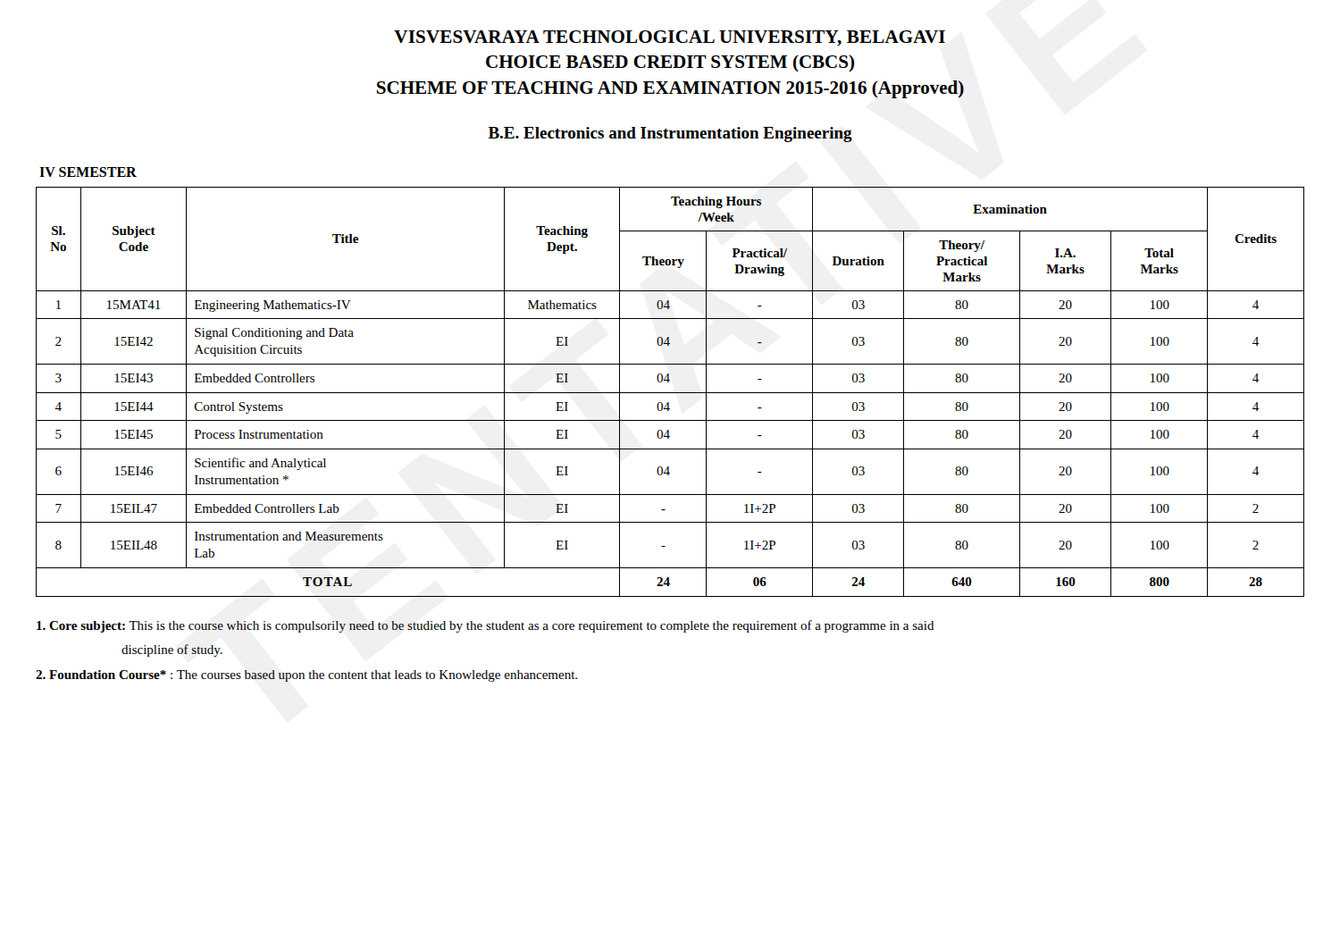TENTATIVE
VISVESVARAYA TECHNOLOGICAL UNIVERSITY, BELAGAVI
CHOICE BASED CREDIT SYSTEM (CBCS)
SCHEME OF TEACHING AND EXAMINATION 2015-2016 (Approved)
B.E. Electronics and Instrumentation Engineering
IV SEMESTER
| Sl. No | Subject Code | Title | Teaching Dept. | Teaching Hours /Week | Examination | Credits |
| --- | --- | --- | --- | --- | --- | --- |
| Theory | Practical/ Drawing | Duration | Theory/ Practical Marks | I.A. Marks | Total Marks |
| 1 | 15MAT41 | Engineering Mathematics-IV | Mathematics | 04 | - | 03 | 80 | 20 | 100 | 4 |
| 2 | 15EI42 | Signal Conditioning and Data Acquisition Circuits | EI | 04 | - | 03 | 80 | 20 | 100 | 4 |
| 3 | 15EI43 | Embedded Controllers | EI | 04 | - | 03 | 80 | 20 | 100 | 4 |
| 4 | 15EI44 | Control Systems | EI | 04 | - | 03 | 80 | 20 | 100 | 4 |
| 5 | 15EI45 | Process Instrumentation | EI | 04 | - | 03 | 80 | 20 | 100 | 4 |
| 6 | 15EI46 | Scientific and Analytical Instrumentation * | EI | 04 | - | 03 | 80 | 20 | 100 | 4 |
| 7 | 15EIL47 | Embedded Controllers Lab | EI | - | 1I+2P | 03 | 80 | 20 | 100 | 2 |
| 8 | 15EIL48 | Instrumentation and Measurements Lab | EI | - | 1I+2P | 03 | 80 | 20 | 100 | 2 |
| TOTAL | 24 | 06 | 24 | 640 | 160 | 800 | 28 |
1. Core subject: This is the course which is compulsorily need to be studied by the student as a core requirement to complete the requirement of a programme in a said
discipline of study.
2. Foundation Course* : The courses based upon the content that leads to Knowledge enhancement.